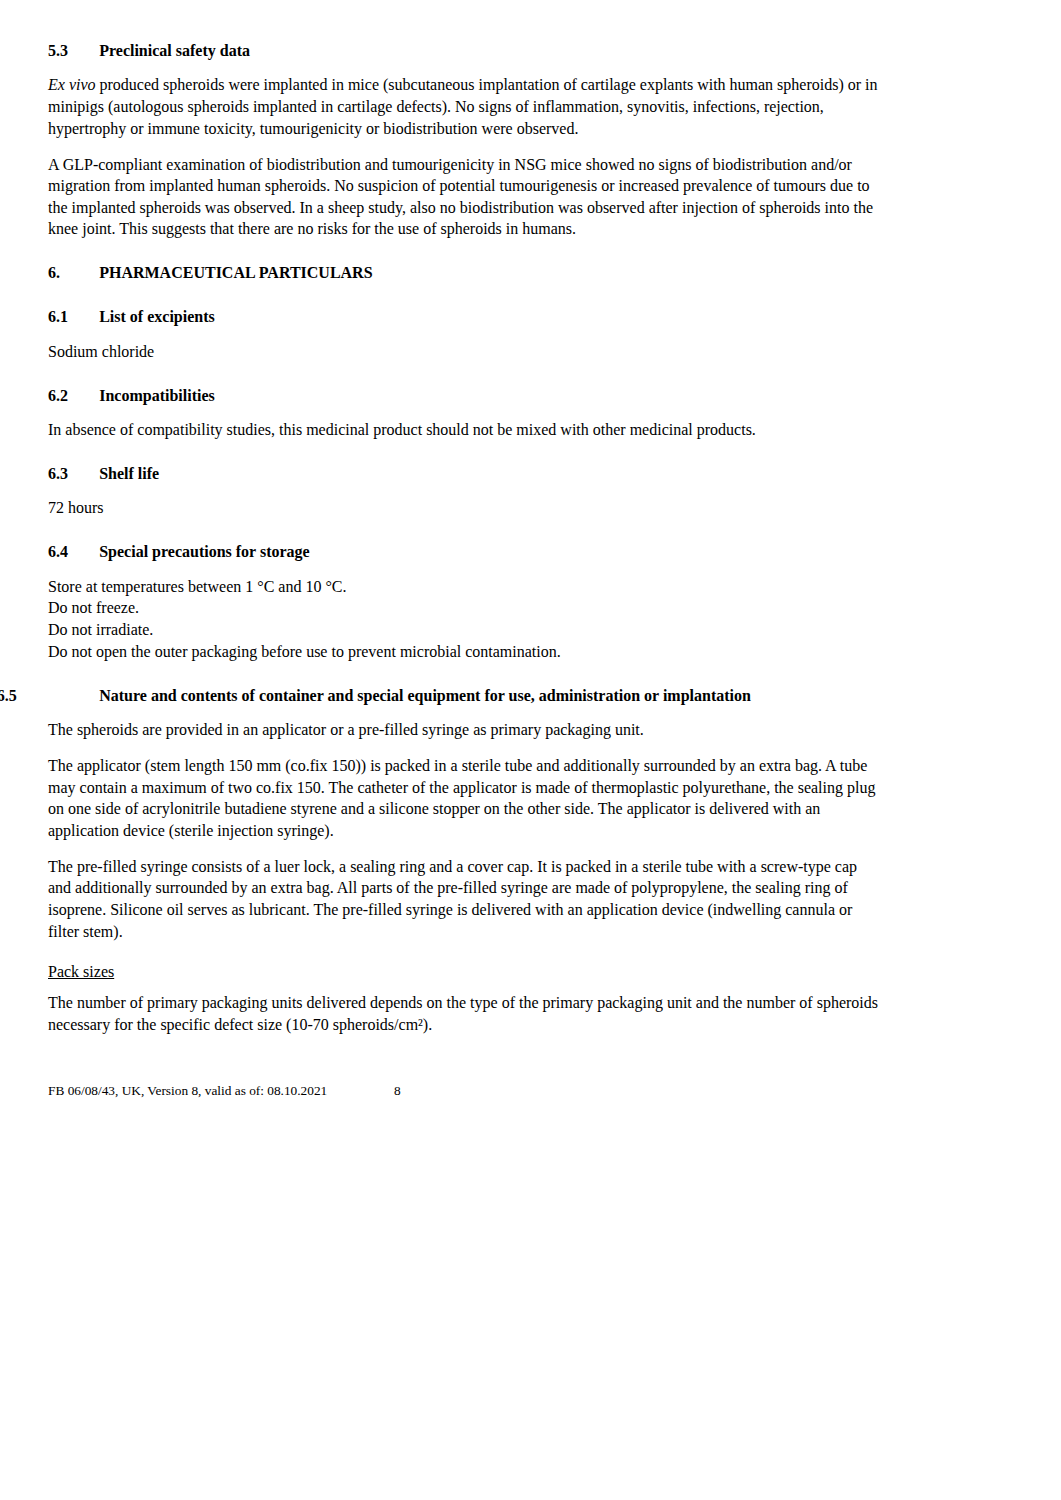5.3 Preclinical safety data
Ex vivo produced spheroids were implanted in mice (subcutaneous implantation of cartilage explants with human spheroids) or in minipigs (autologous spheroids implanted in cartilage defects). No signs of inflammation, synovitis, infections, rejection, hypertrophy or immune toxicity, tumourigenicity or biodistribution were observed.
A GLP-compliant examination of biodistribution and tumourigenicity in NSG mice showed no signs of biodistribution and/or migration from implanted human spheroids. No suspicion of potential tumourigenesis or increased prevalence of tumours due to the implanted spheroids was observed. In a sheep study, also no biodistribution was observed after injection of spheroids into the knee joint. This suggests that there are no risks for the use of spheroids in humans.
6. PHARMACEUTICAL PARTICULARS
6.1 List of excipients
Sodium chloride
6.2 Incompatibilities
In absence of compatibility studies, this medicinal product should not be mixed with other medicinal products.
6.3 Shelf life
72 hours
6.4 Special precautions for storage
Store at temperatures between 1 °C and 10 °C.
Do not freeze.
Do not irradiate.
Do not open the outer packaging before use to prevent microbial contamination.
6.5 Nature and contents of container and special equipment for use, administration or implantation
The spheroids are provided in an applicator or a pre-filled syringe as primary packaging unit.
The applicator (stem length 150 mm (co.fix 150)) is packed in a sterile tube and additionally surrounded by an extra bag. A tube may contain a maximum of two co.fix 150. The catheter of the applicator is made of thermoplastic polyurethane, the sealing plug on one side of acrylonitrile butadiene styrene and a silicone stopper on the other side. The applicator is delivered with an application device (sterile injection syringe).
The pre-filled syringe consists of a luer lock, a sealing ring and a cover cap. It is packed in a sterile tube with a screw-type cap and additionally surrounded by an extra bag. All parts of the pre-filled syringe are made of polypropylene, the sealing ring of isoprene. Silicone oil serves as lubricant. The pre-filled syringe is delivered with an application device (indwelling cannula or filter stem).
Pack sizes
The number of primary packaging units delivered depends on the type of the primary packaging unit and the number of spheroids necessary for the specific defect size (10-70 spheroids/cm²).
FB 06/08/43, UK, Version 8, valid as of: 08.10.2021 8